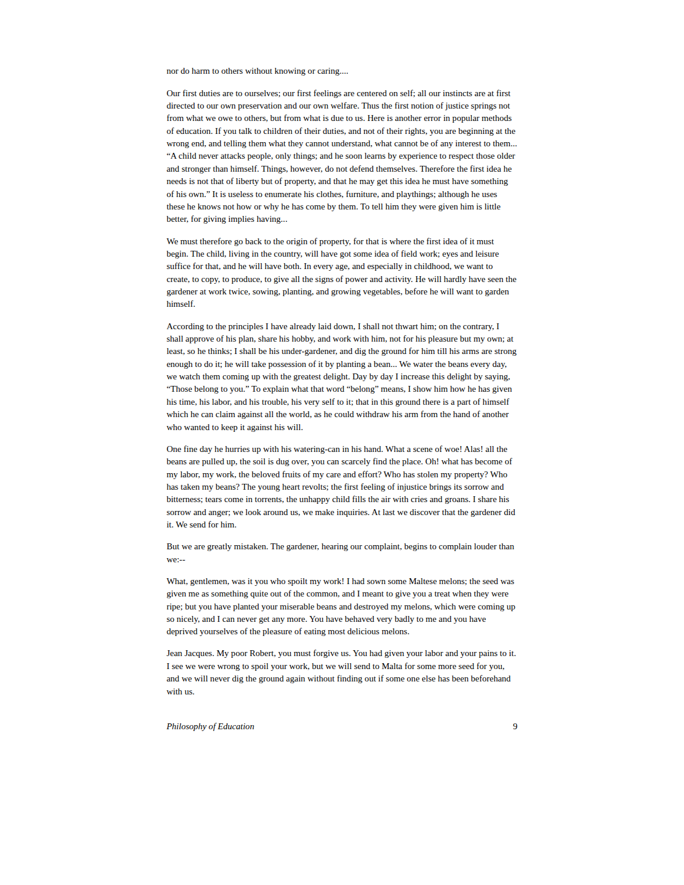nor do harm to others without knowing or caring....
Our first duties are to ourselves; our first feelings are centered on self; all our instincts are at first directed to our own preservation and our own welfare. Thus the first notion of justice springs not from what we owe to others, but from what is due to us. Here is another error in popular methods of education. If you talk to children of their duties, and not of their rights, you are beginning at the wrong end, and telling them what they cannot understand, what cannot be of any interest to them... “A child never attacks people, only things; and he soon learns by experience to respect those older and stronger than himself. Things, however, do not defend themselves. Therefore the first idea he needs is not that of liberty but of property, and that he may get this idea he must have something of his own.” It is useless to enumerate his clothes, furniture, and playthings; although he uses these he knows not how or why he has come by them. To tell him they were given him is little better, for giving implies having...
We must therefore go back to the origin of property, for that is where the first idea of it must begin. The child, living in the country, will have got some idea of field work; eyes and leisure suffice for that, and he will have both. In every age, and especially in childhood, we want to create, to copy, to produce, to give all the signs of power and activity. He will hardly have seen the gardener at work twice, sowing, planting, and growing vegetables, before he will want to garden himself.
According to the principles I have already laid down, I shall not thwart him; on the contrary, I shall approve of his plan, share his hobby, and work with him, not for his pleasure but my own; at least, so he thinks; I shall be his under-gardener, and dig the ground for him till his arms are strong enough to do it; he will take possession of it by planting a bean... We water the beans every day, we watch them coming up with the greatest delight. Day by day I increase this delight by saying, “Those belong to you.” To explain what that word “belong” means, I show him how he has given his time, his labor, and his trouble, his very self to it; that in this ground there is a part of himself which he can claim against all the world, as he could withdraw his arm from the hand of another who wanted to keep it against his will.
One fine day he hurries up with his watering-can in his hand. What a scene of woe! Alas! all the beans are pulled up, the soil is dug over, you can scarcely find the place. Oh! what has become of my labor, my work, the beloved fruits of my care and effort? Who has stolen my property? Who has taken my beans? The young heart revolts; the first feeling of injustice brings its sorrow and bitterness; tears come in torrents, the unhappy child fills the air with cries and groans. I share his sorrow and anger; we look around us, we make inquiries. At last we discover that the gardener did it. We send for him.
But we are greatly mistaken. The gardener, hearing our complaint, begins to complain louder than we:--
What, gentlemen, was it you who spoilt my work! I had sown some Maltese melons; the seed was given me as something quite out of the common, and I meant to give you a treat when they were ripe; but you have planted your miserable beans and destroyed my melons, which were coming up so nicely, and I can never get any more. You have behaved very badly to me and you have deprived yourselves of the pleasure of eating most delicious melons.
Jean Jacques. My poor Robert, you must forgive us. You had given your labor and your pains to it. I see we were wrong to spoil your work, but we will send to Malta for some more seed for you, and we will never dig the ground again without finding out if some one else has been beforehand with us.
Philosophy of Education 9